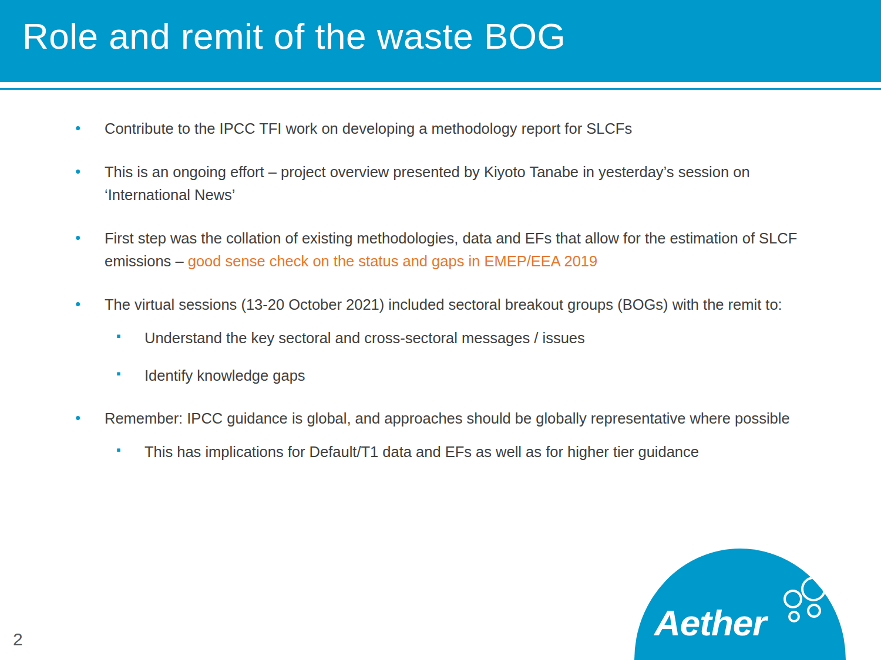Role and remit of the waste BOG
Contribute to the IPCC TFI work on developing a methodology report for SLCFs
This is an ongoing effort – project overview presented by Kiyoto Tanabe in yesterday’s session on ‘International News’
First step was the collation of existing methodologies, data and EFs that allow for the estimation of SLCF emissions – good sense check on the status and gaps in EMEP/EEA 2019
The virtual sessions (13-20 October 2021) included sectoral breakout groups (BOGs) with the remit to:
Understand the key sectoral and cross-sectoral messages / issues
Identify knowledge gaps
Remember: IPCC guidance is global, and approaches should be globally representative where possible
This has implications for Default/T1 data and EFs as well as for higher tier guidance
2
Aether